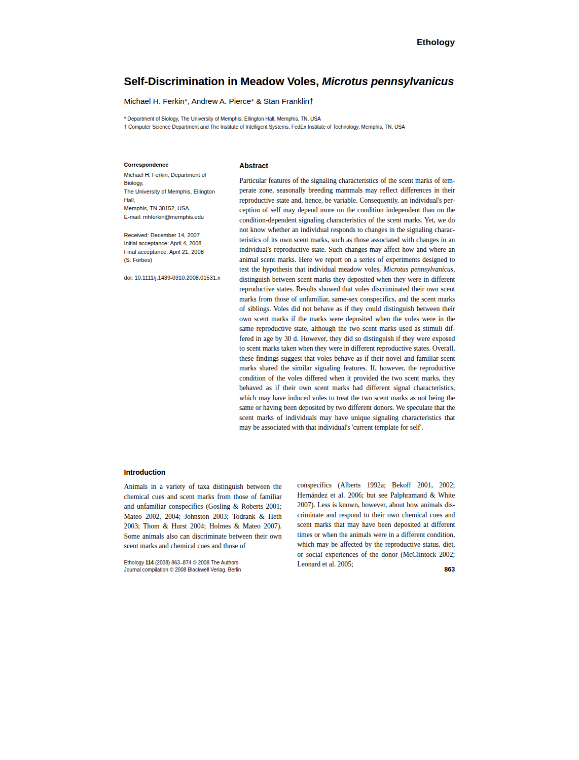Ethology
Self-Discrimination in Meadow Voles, Microtus pennsylvanicus
Michael H. Ferkin*, Andrew A. Pierce* & Stan Franklin†
* Department of Biology, The University of Memphis, Ellington Hall, Memphis, TN, USA
† Computer Science Department and The Institute of Intelligent Systems, FedEx Institute of Technology, Memphis, TN, USA
Correspondence
Michael H. Ferkin, Department of Biology,
The University of Memphis, Ellington Hall,
Memphis, TN 38152, USA.
E-mail: mhferkin@memphis.edu
Received: December 14, 2007
Initial acceptance: April 4, 2008
Final acceptance: April 21, 2008
(S. Forbes)
doi: 10.1111/j.1439-0310.2008.01531.x
Abstract
Particular features of the signaling characteristics of the scent marks of temperate zone, seasonally breeding mammals may reflect differences in their reproductive state and, hence, be variable. Consequently, an individual's perception of self may depend more on the condition independent than on the condition-dependent signaling characteristics of the scent marks. Yet, we do not know whether an individual responds to changes in the signaling characteristics of its own scent marks, such as those associated with changes in an individual's reproductive state. Such changes may affect how and where an animal scent marks. Here we report on a series of experiments designed to test the hypothesis that individual meadow voles, Microtus pennsylvanicus, distinguish between scent marks they deposited when they were in different reproductive states. Results showed that voles discriminated their own scent marks from those of unfamiliar, same-sex conspecifics, and the scent marks of siblings. Voles did not behave as if they could distinguish between their own scent marks if the marks were deposited when the voles were in the same reproductive state, although the two scent marks used as stimuli differed in age by 30 d. However, they did so distinguish if they were exposed to scent marks taken when they were in different reproductive states. Overall, these findings suggest that voles behave as if their novel and familiar scent marks shared the similar signaling features. If, however, the reproductive condition of the voles differed when it provided the two scent marks, they behaved as if their own scent marks had different signal characteristics, which may have induced voles to treat the two scent marks as not being the same or having been deposited by two different donors. We speculate that the scent marks of individuals may have unique signaling characteristics that may be associated with that individual's 'current template for self'.
Introduction
Animals in a variety of taxa distinguish between the chemical cues and scent marks from those of familiar and unfamiliar conspecifics (Gosling & Roberts 2001; Mateo 2002, 2004; Johnston 2003; Todrank & Heth 2003; Thom & Hurst 2004; Holmes & Mateo 2007). Some animals also can discriminate between their own scent marks and chemical cues and those of
conspecifics (Alberts 1992a; Bekoff 2001, 2002; Hernández et al. 2006; but see Palphramand & White 2007). Less is known, however, about how animals discriminate and respond to their own chemical cues and scent marks that may have been deposited at different times or when the animals were in a different condition, which may be affected by the reproductive status, diet, or social experiences of the donor (McClintock 2002; Leonard et al. 2005;
Ethology 114 (2008) 863–874 © 2008 The Authors
Journal compilation © 2008 Blackwell Verlag, Berlin
863